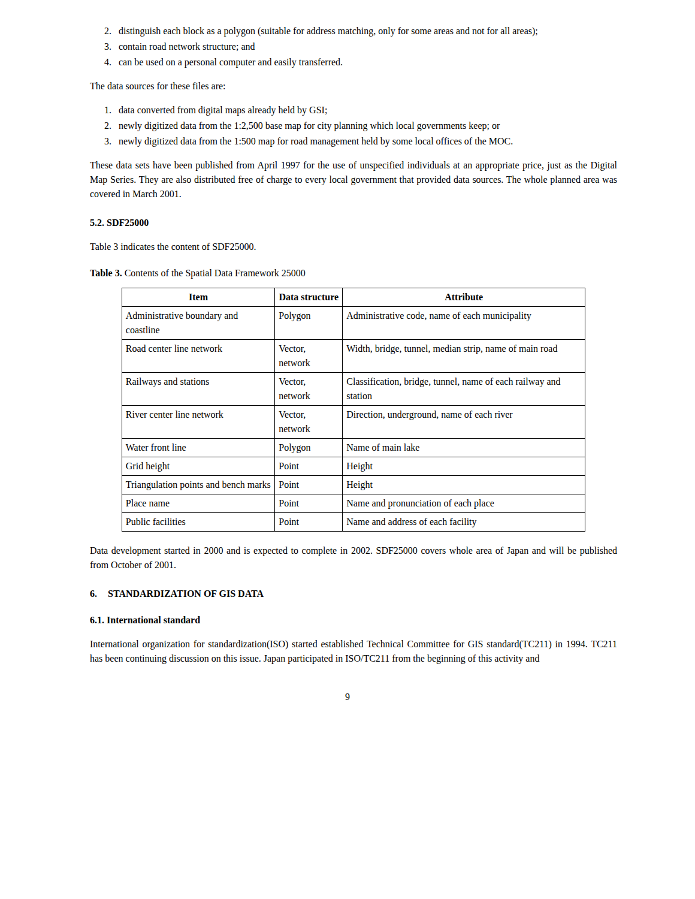distinguish each block as a polygon (suitable for address matching, only for some areas and not for all areas);
contain road network structure; and
can be used on a personal computer and easily transferred.
The data sources for these files are:
data converted from digital maps already held by GSI;
newly digitized data from the 1:2,500 base map for city planning which local governments keep; or
newly digitized data from the 1:500 map for road management held by some local offices of the MOC.
These data sets have been published from April 1997 for the use of unspecified individuals at an appropriate price, just as the Digital Map Series. They are also distributed free of charge to every local government that provided data sources. The whole planned area was covered in March 2001.
5.2. SDF25000
Table 3 indicates the content of SDF25000.
Table 3. Contents of the Spatial Data Framework 25000
| Item | Data structure | Attribute |
| --- | --- | --- |
| Administrative boundary and coastline | Polygon | Administrative code, name of each municipality |
| Road center line network | Vector, network | Width, bridge, tunnel, median strip, name of main road |
| Railways and stations | Vector, network | Classification, bridge, tunnel, name of each railway and station |
| River center line network | Vector, network | Direction, underground, name of each river |
| Water front line | Polygon | Name of main lake |
| Grid height | Point | Height |
| Triangulation points and bench marks | Point | Height |
| Place name | Point | Name and pronunciation of each place |
| Public facilities | Point | Name and address of each facility |
Data development started in 2000 and is expected to complete in 2002. SDF25000 covers whole area of Japan and will be published from October of 2001.
6. STANDARDIZATION OF GIS DATA
6.1. International standard
International organization for standardization(ISO) started established Technical Committee for GIS standard(TC211) in 1994. TC211 has been continuing discussion on this issue. Japan participated in ISO/TC211 from the beginning of this activity and
9